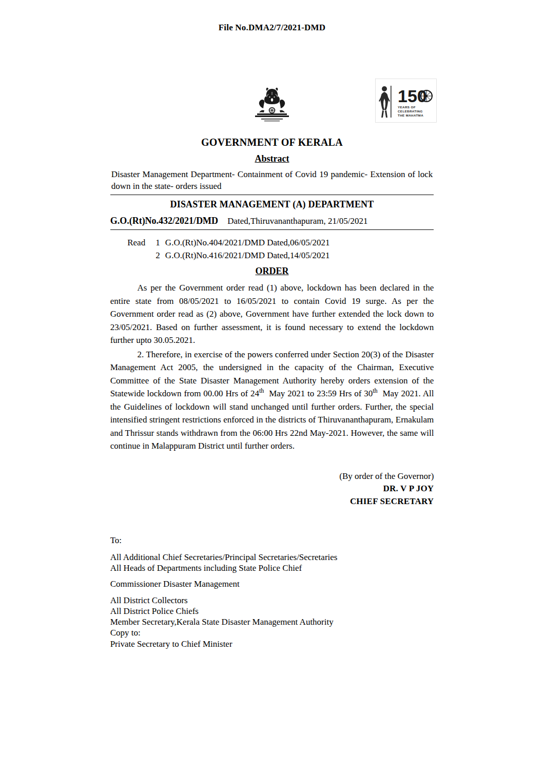File No.DMA2/7/2021-DMD
150 YEARS OF CELEBRATING THE MAHATMA
GOVERNMENT OF KERALA
Abstract
Disaster Management Department- Containment of Covid 19 pandemic- Extension of lock down in the state- orders issued
DISASTER MANAGEMENT (A) DEPARTMENT
G.O.(Rt)No.432/2021/DMD Dated,Thiruvananthapuram, 21/05/2021
Read 1 G.O.(Rt)No.404/2021/DMD Dated,06/05/2021
Read 2 G.O.(Rt)No.416/2021/DMD Dated,14/05/2021
ORDER
As per the Government order read (1) above, lockdown has been declared in the entire state from 08/05/2021 to 16/05/2021 to contain Covid 19 surge. As per the Government order read as (2) above, Government have further extended the lock down to 23/05/2021. Based on further assessment, it is found necessary to extend the lockdown further upto 30.05.2021.
2. Therefore, in exercise of the powers conferred under Section 20(3) of the Disaster Management Act 2005, the undersigned in the capacity of the Chairman, Executive Committee of the State Disaster Management Authority hereby orders extension of the Statewide lockdown from 00.00 Hrs of 24th May 2021 to 23:59 Hrs of 30th May 2021. All the Guidelines of lockdown will stand unchanged until further orders. Further, the special intensified stringent restrictions enforced in the districts of Thiruvananthapuram, Ernakulam and Thrissur stands withdrawn from the 06:00 Hrs 22nd May-2021. However, the same will continue in Malappuram District until further orders.
(By order of the Governor)
DR. V P JOY
CHIEF SECRETARY
To:
All Additional Chief Secretaries/Principal Secretaries/Secretaries
All Heads of Departments including State Police Chief
Commissioner Disaster Management
All District Collectors
All District Police Chiefs
Member Secretary,Kerala State Disaster Management Authority
Copy to:
Private Secretary to Chief Minister